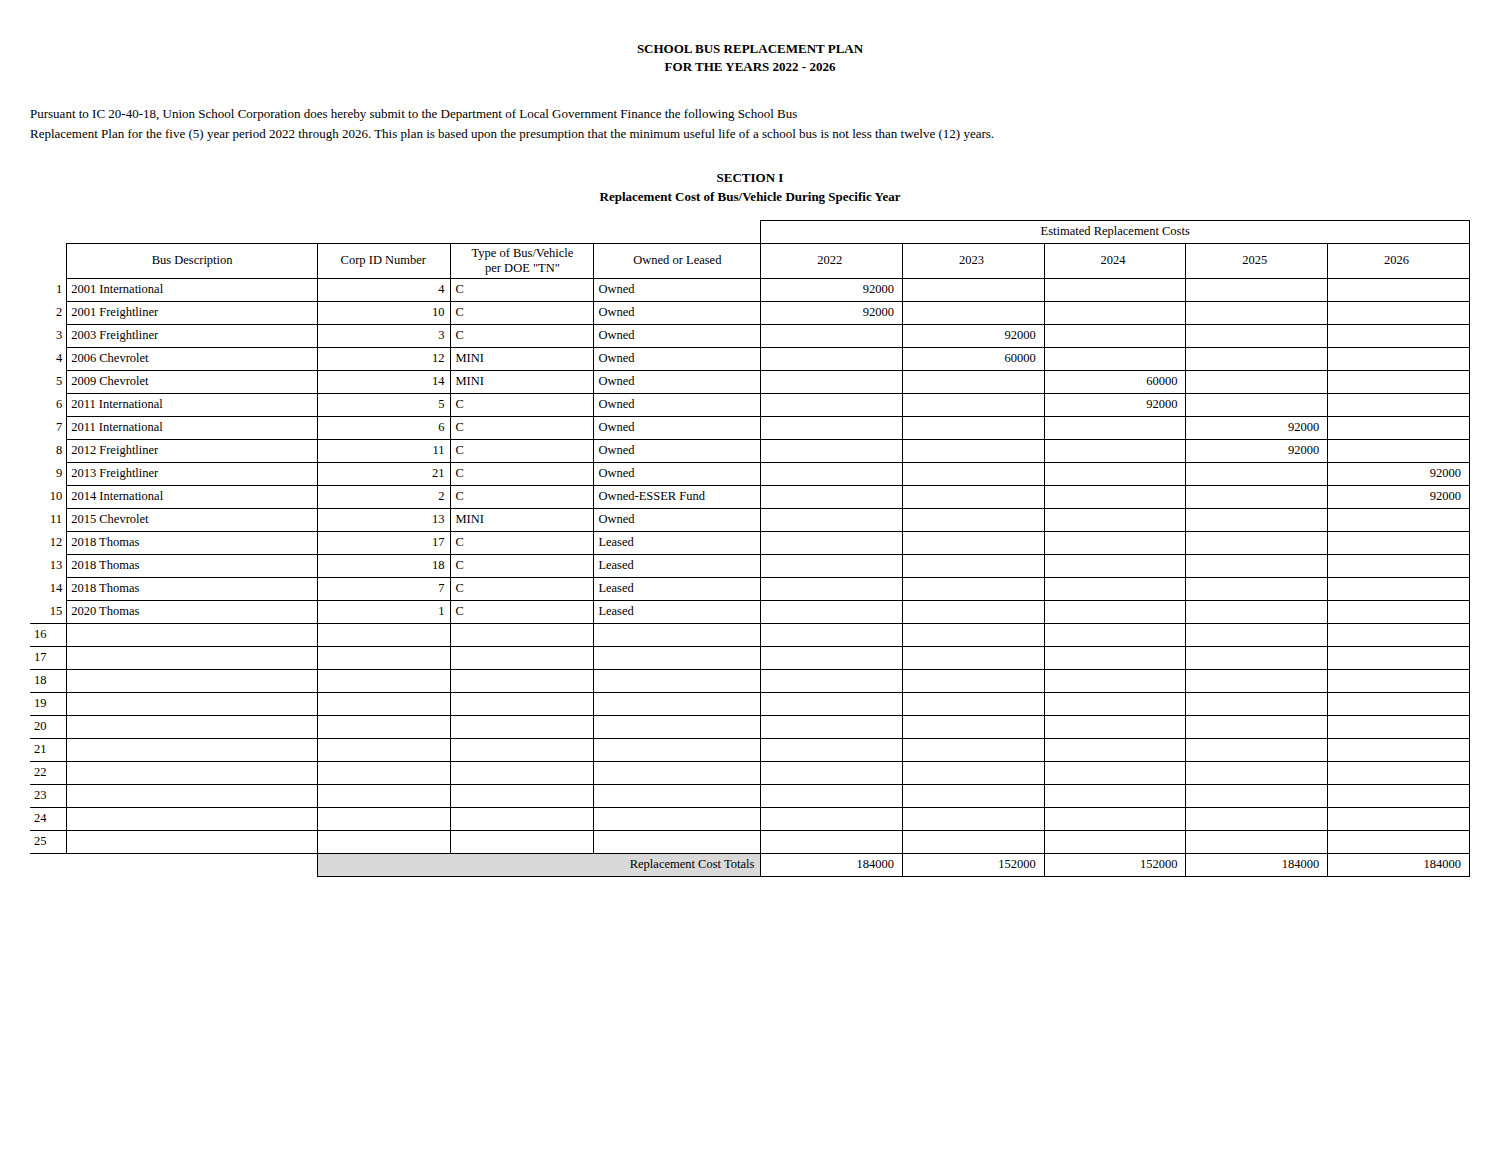SCHOOL BUS REPLACEMENT PLAN
FOR THE YEARS 2022 - 2026
Pursuant to IC 20-40-18, Union School Corporation does hereby submit to the Department of Local Government Finance the following School Bus
Replacement Plan for the five (5) year period 2022 through 2026. This plan is based upon the presumption that the minimum useful life of a school bus is not less than twelve (12) years.
SECTION I
Replacement Cost of Bus/Vehicle During Specific Year
| | | | | | Estimated Replacement Costs |
| | Bus Description | Corp ID Number | Type of Bus/Vehicle per DOE "TN" | Owned or Leased | 2022 | 2023 | 2024 | 2025 | 2026 |
| 1 | 2001 International | 4 | C | Owned | 92000 | | | | |
| 2 | 2001 Freightliner | 10 | C | Owned | 92000 | | | | |
| 3 | 2003 Freightliner | 3 | C | Owned | | 92000 | | | |
| 4 | 2006 Chevrolet | 12 | MINI | Owned | | 60000 | | | |
| 5 | 2009 Chevrolet | 14 | MINI | Owned | | | 60000 | | |
| 6 | 2011 International | 5 | C | Owned | | | 92000 | | |
| 7 | 2011 International | 6 | C | Owned | | | | 92000 | |
| 8 | 2012 Freightliner | 11 | C | Owned | | | | 92000 | |
| 9 | 2013 Freightliner | 21 | C | Owned | | | | | 92000 |
| 10 | 2014 International | 2 | C | Owned-ESSER Fund | | | | | 92000 |
| 11 | 2015 Chevrolet | 13 | MINI | Owned | | | | | |
| 12 | 2018 Thomas | 17 | C | Leased | | | | | |
| 13 | 2018 Thomas | 18 | C | Leased | | | | | |
| 14 | 2018 Thomas | 7 | C | Leased | | | | | |
| 15 | 2020 Thomas | 1 | C | Leased | | | | | |
| 16 | | | | | | | | | |
| 17 | | | | | | | | | |
| 18 | | | | | | | | | |
| 19 | | | | | | | | | |
| 20 | | | | | | | | | |
| 21 | | | | | | | | | |
| 22 | | | | | | | | | |
| 23 | | | | | | | | | |
| 24 | | | | | | | | | |
| 25 | | | | | | | | | |
| | | Replacement Cost Totals | 184000 | 152000 | 152000 | 184000 | 184000 |